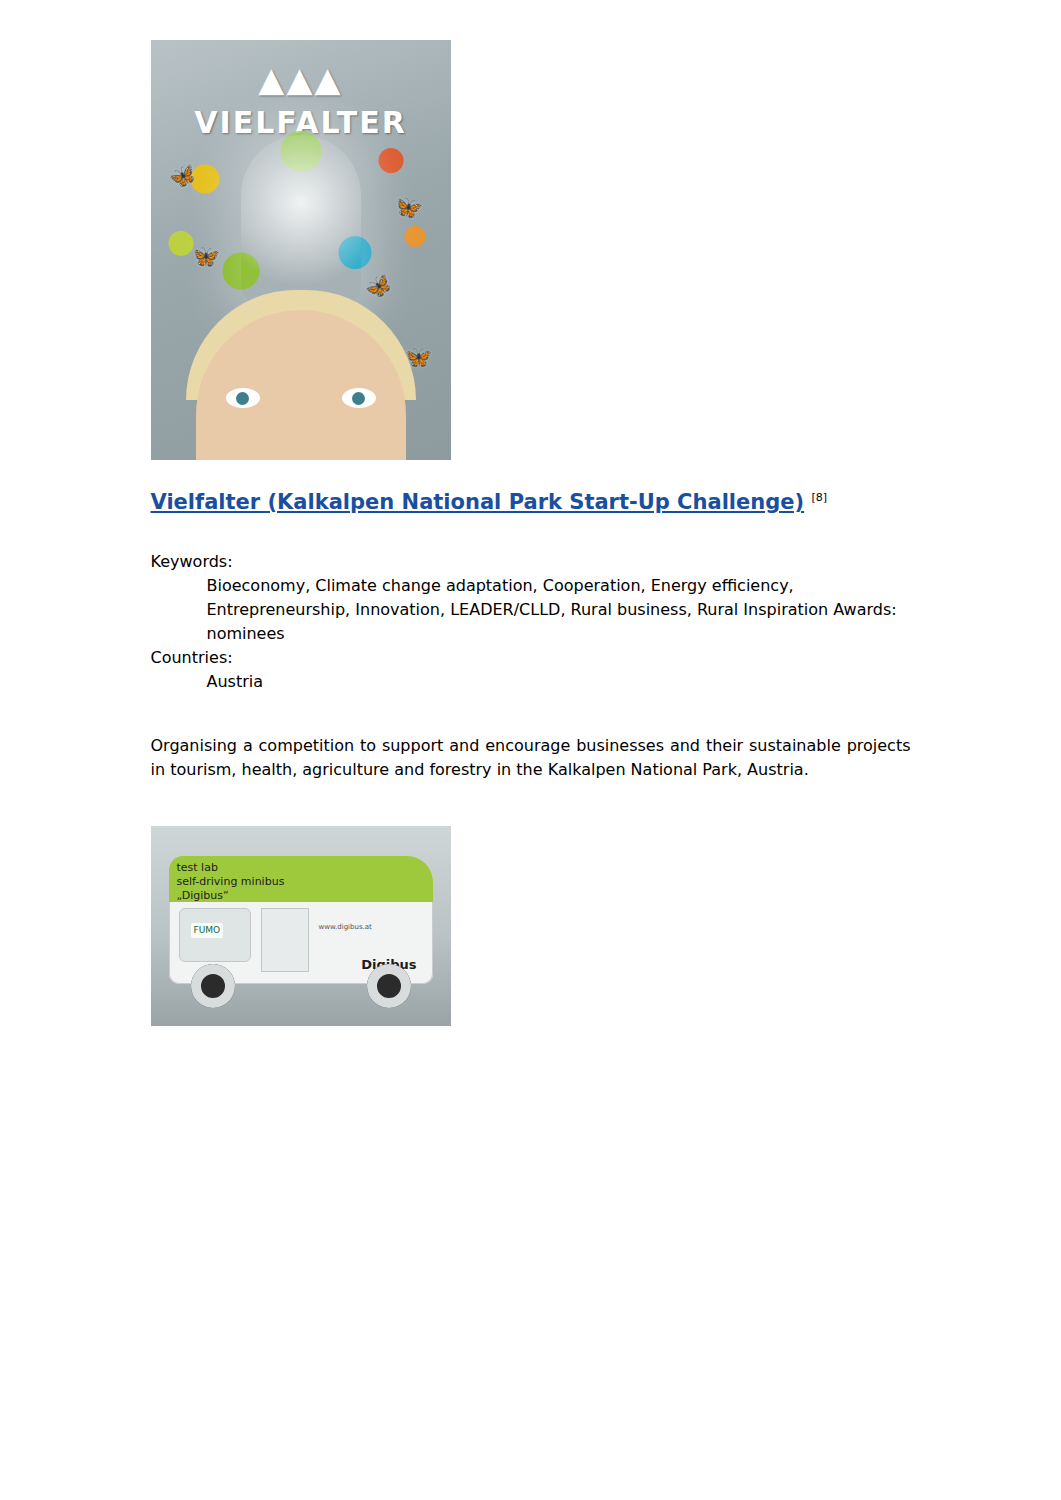▲▲▲VIELFALTER
🦋 🦋 🦋 🦋 🦋 🦋 🦋
Vielfalter (Kalkalpen National Park Start-Up Challenge) [8]
Keywords:
Bioeconomy, Climate change adaptation, Cooperation, Energy efficiency, Entrepreneurship, Innovation, LEADER/CLLD, Rural business, Rural Inspiration Awards: nominees
Countries:
Austria
Organising a competition to support and encourage businesses and their sustainable projects in tourism, health, agriculture and forestry in the Kalkalpen National Park, Austria.
test lab self-driving minibus „Digibus“
www.digibus.at
Digibus
FUMO